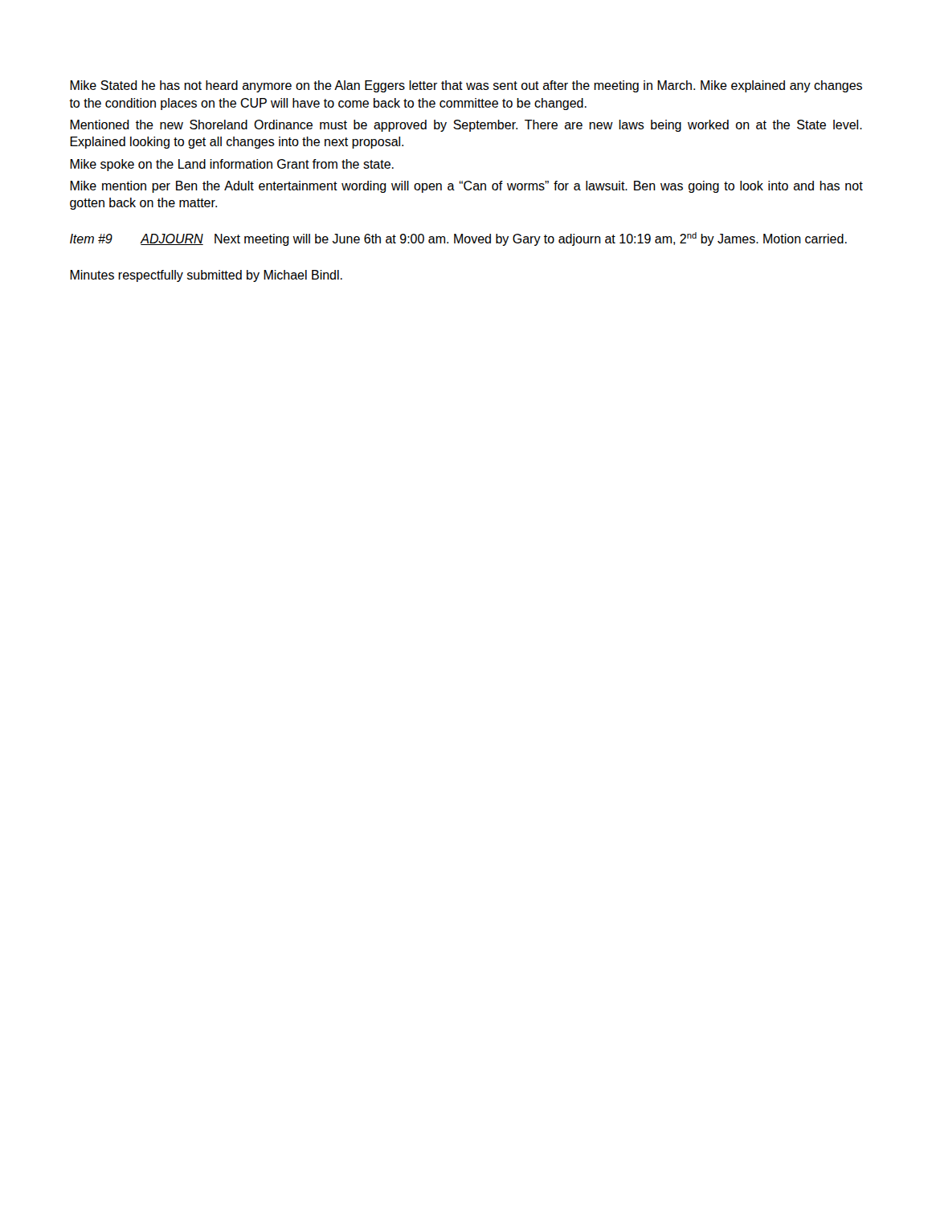Mike Stated he has not heard anymore on the Alan Eggers letter that was sent out after the meeting in March. Mike explained any changes to the condition places on the CUP will have to come back to the committee to be changed.
Mentioned the new Shoreland Ordinance must be approved by September. There are new laws being worked on at the State level. Explained looking to get all changes into the next proposal.
Mike spoke on the Land information Grant from the state.
Mike mention per Ben the Adult entertainment wording will open a “Can of worms” for a lawsuit. Ben was going to look into and has not gotten back on the matter.
Item #9 ADJOURN Next meeting will be June 6th at 9:00 am. Moved by Gary to adjourn at 10:19 am, 2nd by James. Motion carried.
Minutes respectfully submitted by Michael Bindl.